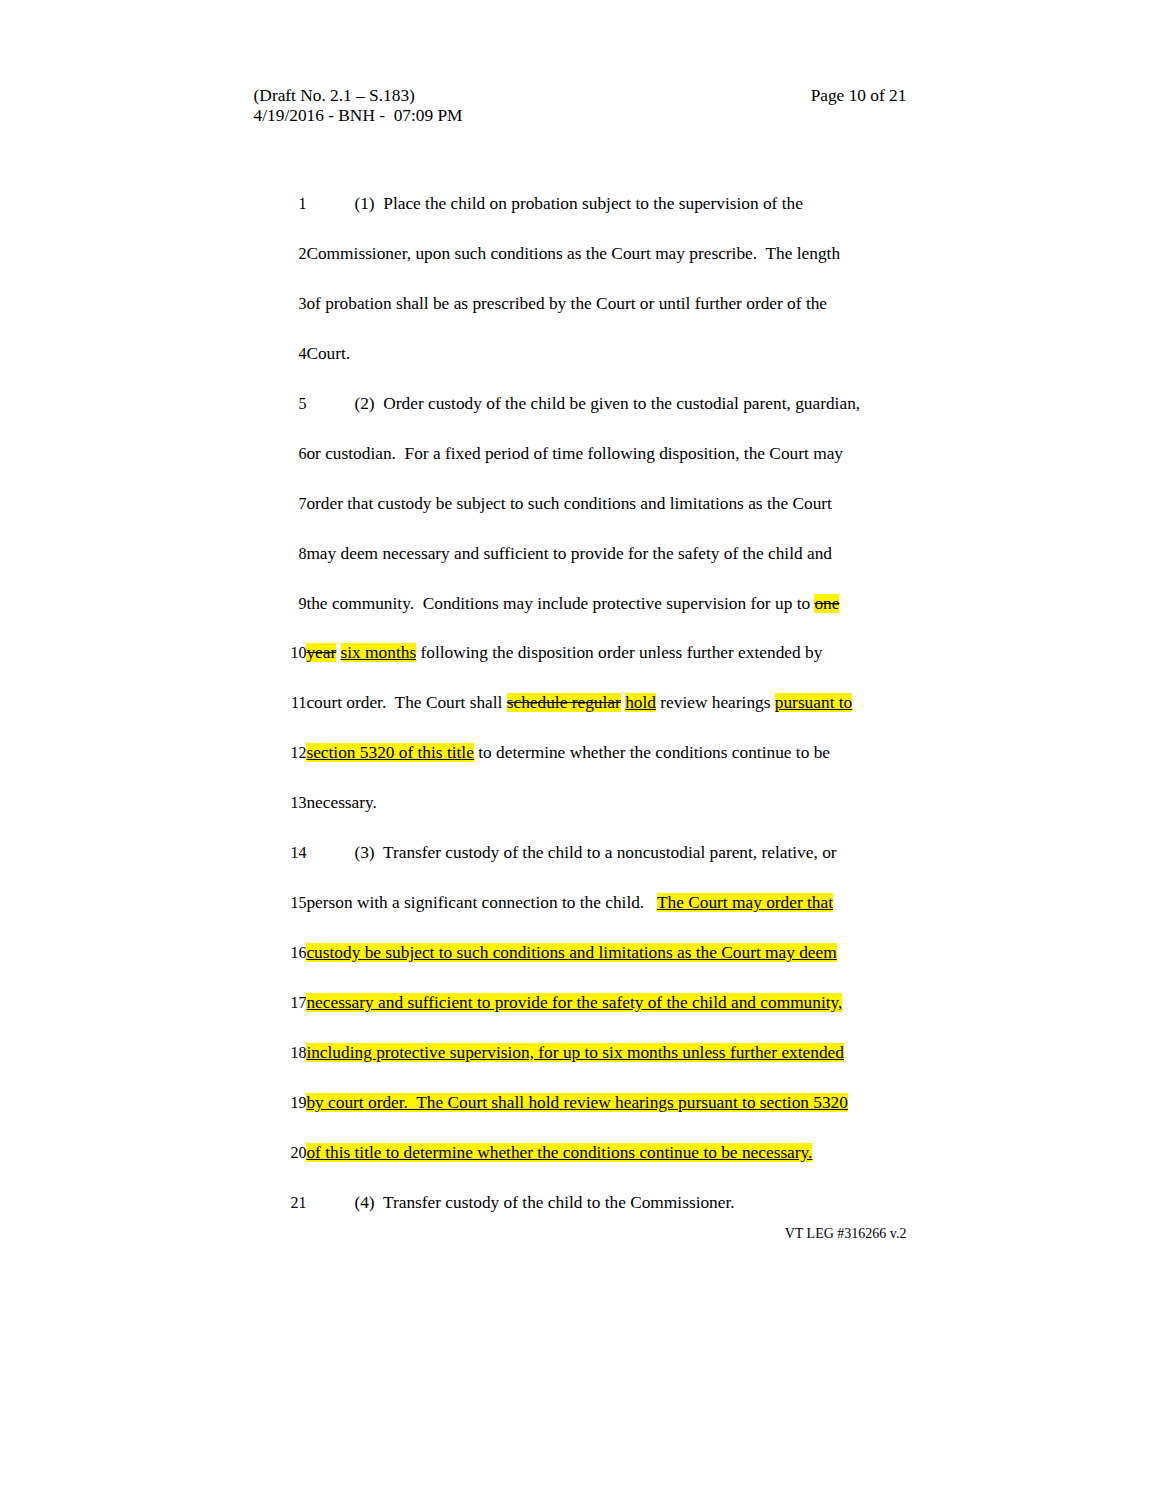(Draft No. 2.1 – S.183)
Page 10 of 21
4/19/2016 - BNH - 07:09 PM
| 1 | (1) Place the child on probation subject to the supervision of the |
| 2 | Commissioner, upon such conditions as the Court may prescribe. The length |
| 3 | of probation shall be as prescribed by the Court or until further order of the |
| 4 | Court. |
| 5 | (2) Order custody of the child be given to the custodial parent, guardian, |
| 6 | or custodian. For a fixed period of time following disposition, the Court may |
| 7 | order that custody be subject to such conditions and limitations as the Court |
| 8 | may deem necessary and sufficient to provide for the safety of the child and |
| 9 | the community. Conditions may include protective supervision for up to one |
| 10 | year six months following the disposition order unless further extended by |
| 11 | court order. The Court shall schedule regular hold review hearings pursuant to |
| 12 | section 5320 of this title to determine whether the conditions continue to be |
| 13 | necessary. |
| 14 | (3) Transfer custody of the child to a noncustodial parent, relative, or |
| 15 | person with a significant connection to the child. The Court may order that |
| 16 | custody be subject to such conditions and limitations as the Court may deem |
| 17 | necessary and sufficient to provide for the safety of the child and community, |
| 18 | including protective supervision, for up to six months unless further extended |
| 19 | by court order. The Court shall hold review hearings pursuant to section 5320 |
| 20 | of this title to determine whether the conditions continue to be necessary. |
| 21 | (4) Transfer custody of the child to the Commissioner. |
VT LEG #316266 v.2